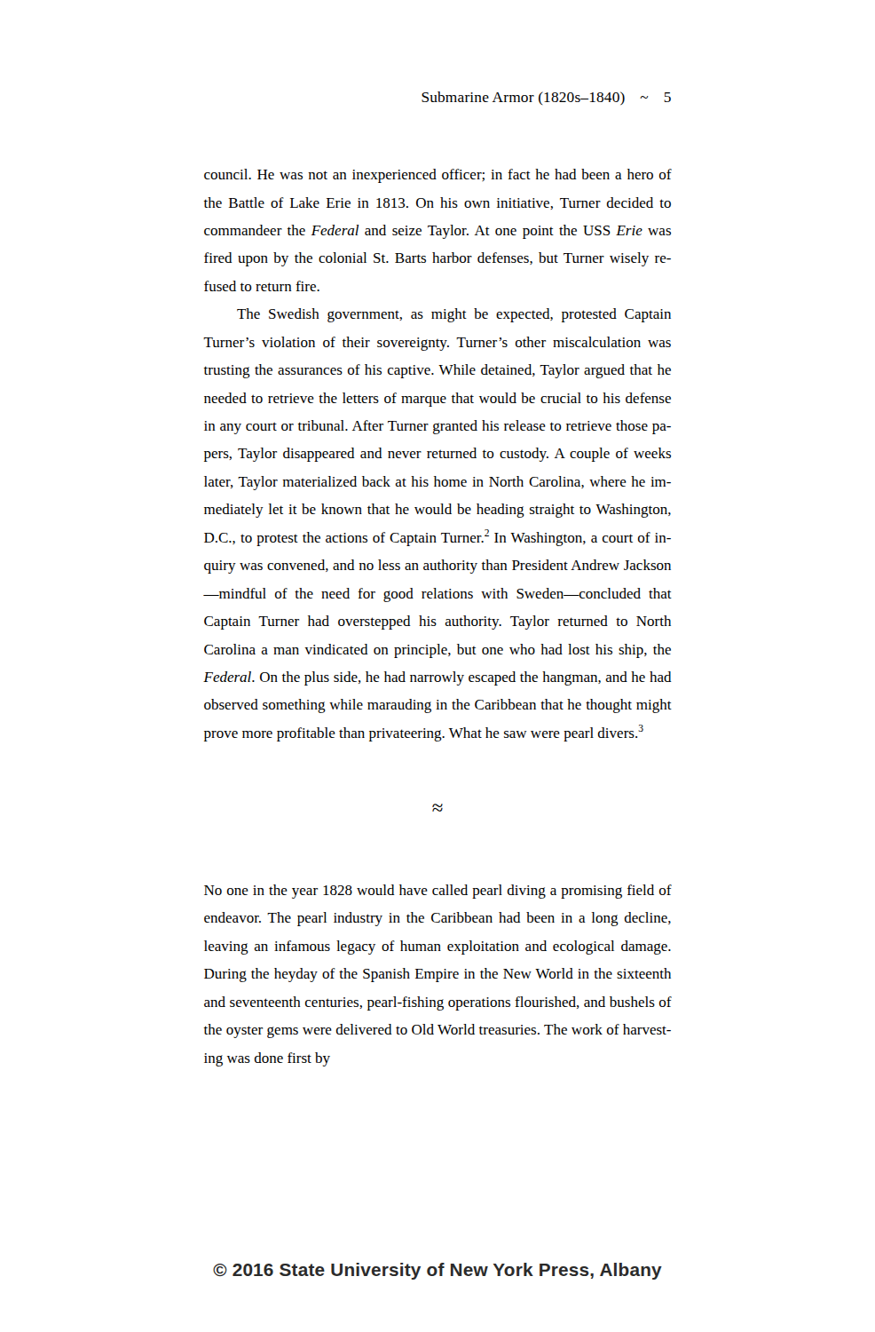Submarine Armor (1820s–1840) ~ 5
council. He was not an inexperienced officer; in fact he had been a hero of the Battle of Lake Erie in 1813. On his own initiative, Turner decided to commandeer the Federal and seize Taylor. At one point the USS Erie was fired upon by the colonial St. Barts harbor defenses, but Turner wisely refused to return fire.
The Swedish government, as might be expected, protested Captain Turner’s violation of their sovereignty. Turner’s other miscalculation was trusting the assurances of his captive. While detained, Taylor argued that he needed to retrieve the letters of marque that would be crucial to his defense in any court or tribunal. After Turner granted his release to retrieve those papers, Taylor disappeared and never returned to custody. A couple of weeks later, Taylor materialized back at his home in North Carolina, where he immediately let it be known that he would be heading straight to Washington, D.C., to protest the actions of Captain Turner.2 In Washington, a court of inquiry was convened, and no less an authority than President Andrew Jackson—mindful of the need for good relations with Sweden—concluded that Captain Turner had overstepped his authority. Taylor returned to North Carolina a man vindicated on principle, but one who had lost his ship, the Federal. On the plus side, he had narrowly escaped the hangman, and he had observed something while marauding in the Caribbean that he thought might prove more profitable than privateering. What he saw were pearl divers.3
≈
No one in the year 1828 would have called pearl diving a promising field of endeavor. The pearl industry in the Caribbean had been in a long decline, leaving an infamous legacy of human exploitation and ecological damage. During the heyday of the Spanish Empire in the New World in the sixteenth and seventeenth centuries, pearl-fishing operations flourished, and bushels of the oyster gems were delivered to Old World treasuries. The work of harvesting was done first by
© 2016 State University of New York Press, Albany